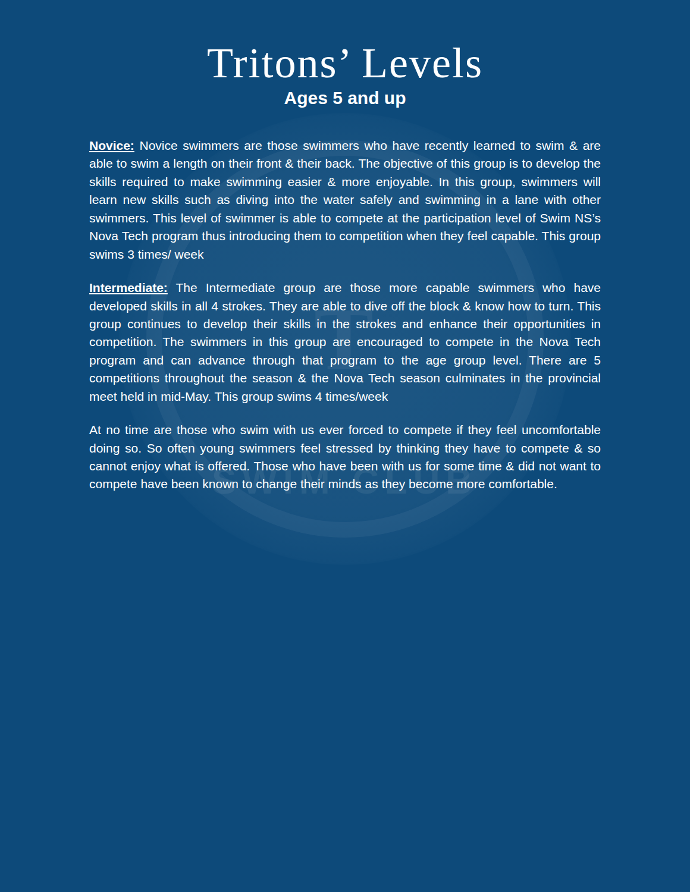T
SWIM CLUB
Tritons’ Levels
Ages 5 and up
Novice: Novice swimmers are those swimmers who have recently learned to swim & are able to swim a length on their front & their back. The objective of this group is to develop the skills required to make swimming easier & more enjoyable. In this group, swimmers will learn new skills such as diving into the water safely and swimming in a lane with other swimmers. This level of swimmer is able to compete at the participation level of Swim NS’s Nova Tech program thus introducing them to competition when they feel capable. This group swims 3 times/ week
Intermediate: The Intermediate group are those more capable swimmers who have developed skills in all 4 strokes. They are able to dive off the block & know how to turn. This group continues to develop their skills in the strokes and enhance their opportunities in competition. The swimmers in this group are encouraged to compete in the Nova Tech program and can advance through that program to the age group level. There are 5 competitions throughout the season & the Nova Tech season culminates in the provincial meet held in mid-May. This group swims 4 times/week
At no time are those who swim with us ever forced to compete if they feel uncomfortable doing so. So often young swimmers feel stressed by thinking they have to compete & so cannot enjoy what is offered. Those who have been with us for some time & did not want to compete have been known to change their minds as they become more comfortable.